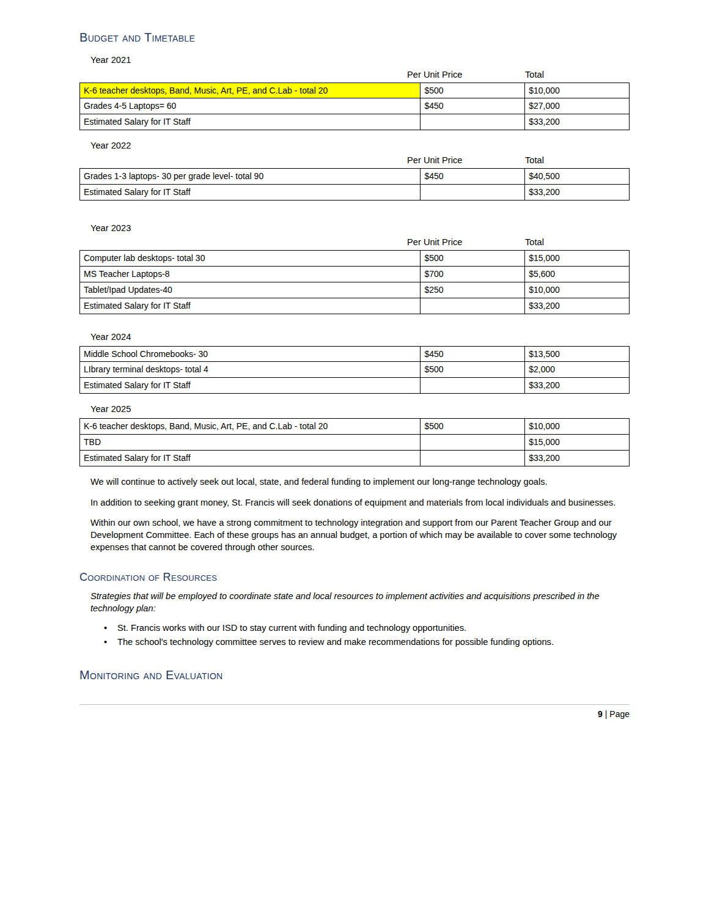Budget and Timetable
Year 2021
Per Unit Price
Total
| K-6 teacher desktops, Band, Music, Art, PE, and C.Lab - total 20 | $500 | $10,000 |
| Grades 4-5 Laptops= 60 | $450 | $27,000 |
| Estimated Salary for IT Staff | | $33,200 |
Year 2022
Per Unit Price
Total
| Grades 1-3 laptops- 30 per grade level- total 90 | $450 | $40,500 |
| Estimated Salary for IT Staff | | $33,200 |
Year 2023
Per Unit Price
Total
| Computer lab desktops- total 30 | $500 | $15,000 |
| MS Teacher Laptops-8 | $700 | $5,600 |
| Tablet/Ipad Updates-40 | $250 | $10,000 |
| Estimated Salary for IT Staff | | $33,200 |
Year 2024
| Middle School Chromebooks- 30 | $450 | $13,500 |
| LIbrary terminal desktops- total 4 | $500 | $2,000 |
| Estimated Salary for IT Staff | | $33,200 |
Year 2025
| K-6 teacher desktops, Band, Music, Art, PE, and C.Lab - total 20 | $500 | $10,000 |
| TBD | | $15,000 |
| Estimated Salary for IT Staff | | $33,200 |
We will continue to actively seek out local, state, and federal funding to implement our long-range technology goals.
In addition to seeking grant money, St. Francis will seek donations of equipment and materials from local individuals and businesses.
Within our own school, we have a strong commitment to technology integration and support from our Parent Teacher Group and our Development Committee. Each of these groups has an annual budget, a portion of which may be available to cover some technology expenses that cannot be covered through other sources.
Coordination of Resources
Strategies that will be employed to coordinate state and local resources to implement activities and acquisitions prescribed in the technology plan:
St. Francis works with our ISD to stay current with funding and technology opportunities.
The school's technology committee serves to review and make recommendations for possible funding options.
Monitoring and Evaluation
9 | Page